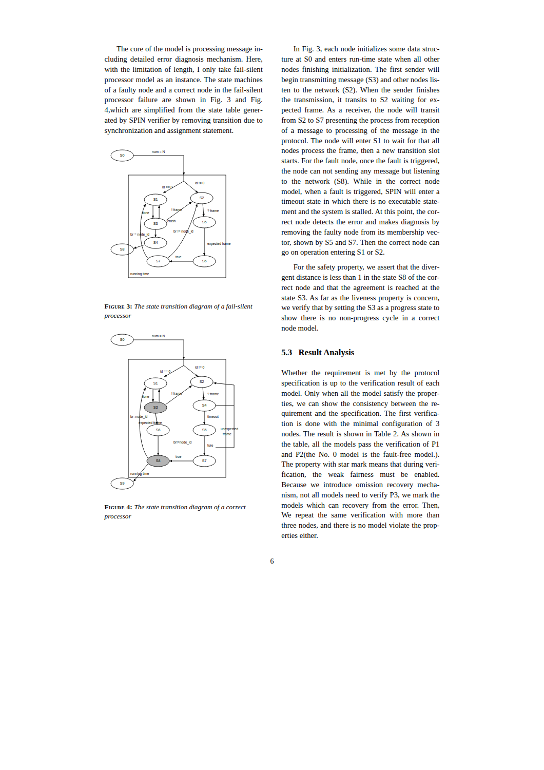The core of the model is processing message including detailed error diagnosis mechanism. Here, with the limitation of length, I only take fail-silent processor model as an instance. The state machines of a faulty node and a correct node in the fail-silent processor failure are shown in Fig. 3 and Fig. 4,which are simplified from the state table generated by SPIN verifier by removing transition due to synchronization and assignment statement.
S0 num = N running time id == 0 id != 0 S1 S2 S3 S4 S5 S6 S7 S8 done ! frame crash br = node_id ? frame expected frame true br != node_id
Figure 3: The state transition diagram of a fail-silent processor
S0 num = N running time id == 0 id != 0 S1 S2 S3 S4 S5 S6 S7 S8 S9 done ! frame ? frame br=node_id expected frame timeout ture br!=node_id true unexpected frame
Figure 4: The state transition diagram of a correct processor
In Fig. 3, each node initializes some data structure at S0 and enters run-time state when all other nodes finishing initialization. The first sender will begin transmitting message (S3) and other nodes listen to the network (S2). When the sender finishes the transmission, it transits to S2 waiting for expected frame. As a receiver, the node will transit from S2 to S7 presenting the process from reception of a message to processing of the message in the protocol. The node will enter S1 to wait for that all nodes process the frame, then a new transition slot starts. For the fault node, once the fault is triggered, the node can not sending any message but listening to the network (S8). While in the correct node model, when a fault is triggered, SPIN will enter a timeout state in which there is no executable statement and the system is stalled. At this point, the correct node detects the error and makes diagnosis by removing the faulty node from its membership vector, shown by S5 and S7. Then the correct node can go on operation entering S1 or S2.
For the safety property, we assert that the divergent distance is less than 1 in the state S8 of the correct node and that the agreement is reached at the state S3. As far as the liveness property is concern, we verify that by setting the S3 as a progress state to show there is no non-progress cycle in a correct node model.
5.3 Result Analysis
Whether the requirement is met by the protocol specification is up to the verification result of each model. Only when all the model satisfy the properties, we can show the consistency between the requirement and the specification. The first verification is done with the minimal configuration of 3 nodes. The result is shown in Table 2. As shown in the table, all the models pass the verification of P1 and P2(the No. 0 model is the fault-free model.). The property with star mark means that during verification, the weak fairness must be enabled. Because we introduce omission recovery mechanism, not all models need to verify P3, we mark the models which can recovery from the error. Then, We repeat the same verification with more than three nodes, and there is no model violate the properties either.
6